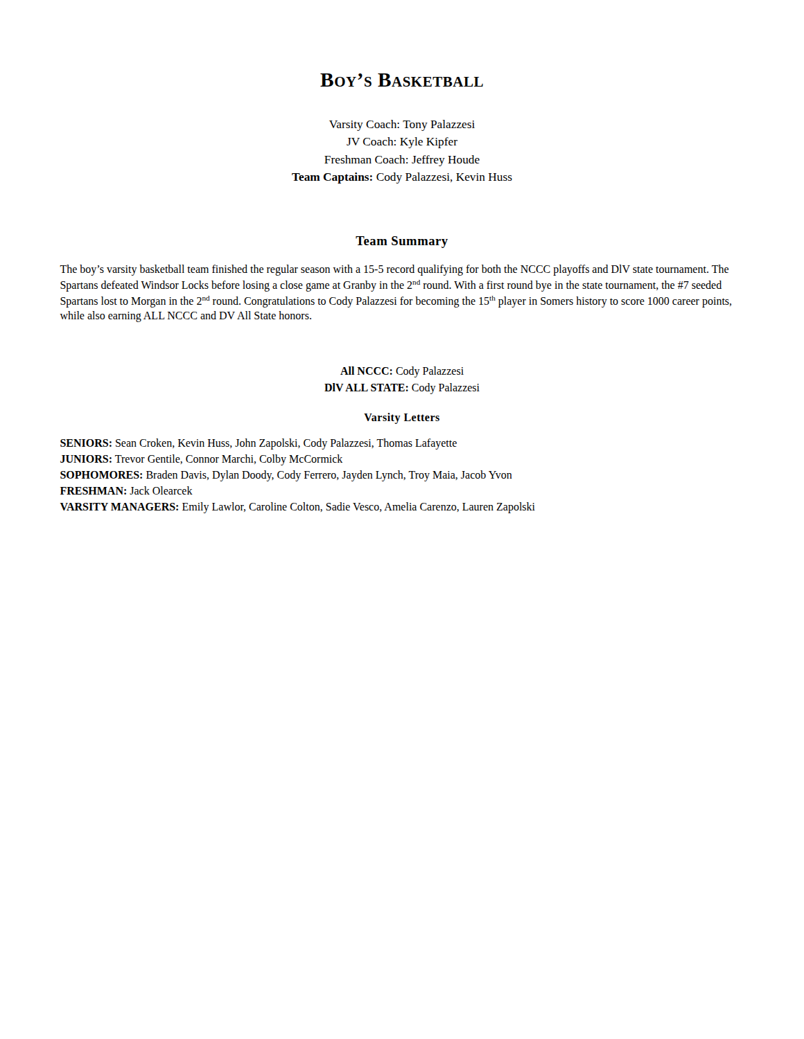Boy’s Basketball
Varsity Coach: Tony Palazzesi
JV Coach: Kyle Kipfer
Freshman Coach: Jeffrey Houde
Team Captains: Cody Palazzesi, Kevin Huss
Team Summary
The boy’s varsity basketball team finished the regular season with a 15-5 record qualifying for both the NCCC playoffs and DlV state tournament. The Spartans defeated Windsor Locks before losing a close game at Granby in the 2nd round. With a first round bye in the state tournament, the #7 seeded Spartans lost to Morgan in the 2nd round. Congratulations to Cody Palazzesi for becoming the 15th player in Somers history to score 1000 career points, while also earning ALL NCCC and DV All State honors.
All NCCC: Cody Palazzesi
DlV ALL STATE: Cody Palazzesi
Varsity Letters
SENIORS: Sean Croken, Kevin Huss, John Zapolski, Cody Palazzesi, Thomas Lafayette
JUNIORS: Trevor Gentile, Connor Marchi, Colby McCormick
SOPHOMORES: Braden Davis, Dylan Doody, Cody Ferrero, Jayden Lynch, Troy Maia, Jacob Yvon
FRESHMAN: Jack Olearcek
VARSITY MANAGERS: Emily Lawlor, Caroline Colton, Sadie Vesco, Amelia Carenzo, Lauren Zapolski